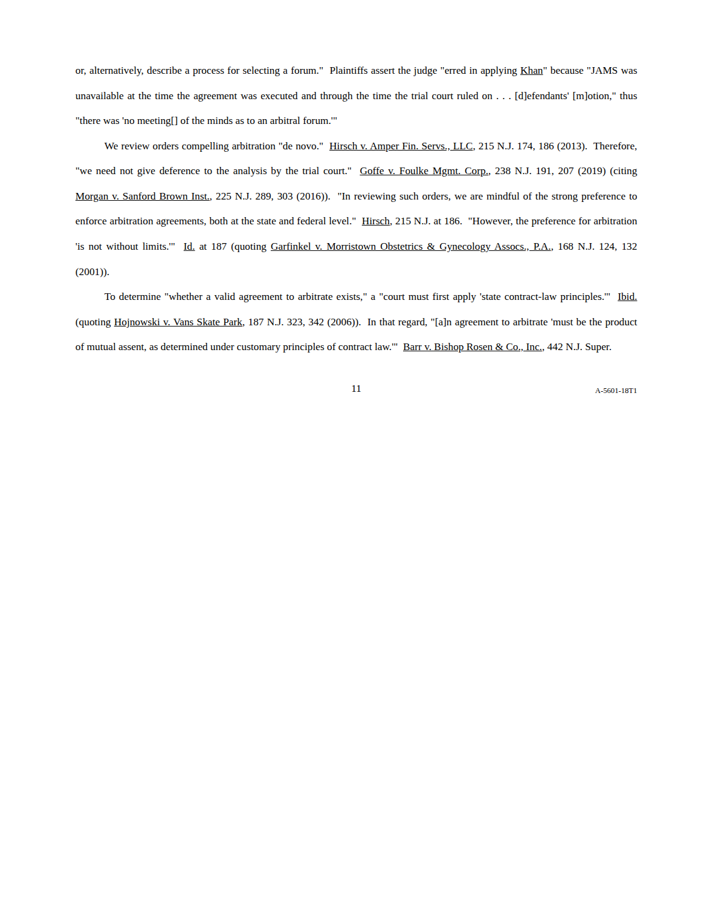or, alternatively, describe a process for selecting a forum." Plaintiffs assert the judge "erred in applying Khan" because "JAMS was unavailable at the time the agreement was executed and through the time the trial court ruled on . . . [d]efendants' [m]otion," thus "there was 'no meeting[] of the minds as to an arbitral forum.'"
We review orders compelling arbitration "de novo." Hirsch v. Amper Fin. Servs., LLC, 215 N.J. 174, 186 (2013). Therefore, "we need not give deference to the analysis by the trial court." Goffe v. Foulke Mgmt. Corp., 238 N.J. 191, 207 (2019) (citing Morgan v. Sanford Brown Inst., 225 N.J. 289, 303 (2016)). "In reviewing such orders, we are mindful of the strong preference to enforce arbitration agreements, both at the state and federal level." Hirsch, 215 N.J. at 186. "However, the preference for arbitration 'is not without limits.'" Id. at 187 (quoting Garfinkel v. Morristown Obstetrics & Gynecology Assocs., P.A., 168 N.J. 124, 132 (2001)).
To determine "whether a valid agreement to arbitrate exists," a "court must first apply 'state contract-law principles.'" Ibid. (quoting Hojnowski v. Vans Skate Park, 187 N.J. 323, 342 (2006)). In that regard, "[a]n agreement to arbitrate 'must be the product of mutual assent, as determined under customary principles of contract law.'" Barr v. Bishop Rosen & Co., Inc., 442 N.J. Super.
11 A-5601-18T1